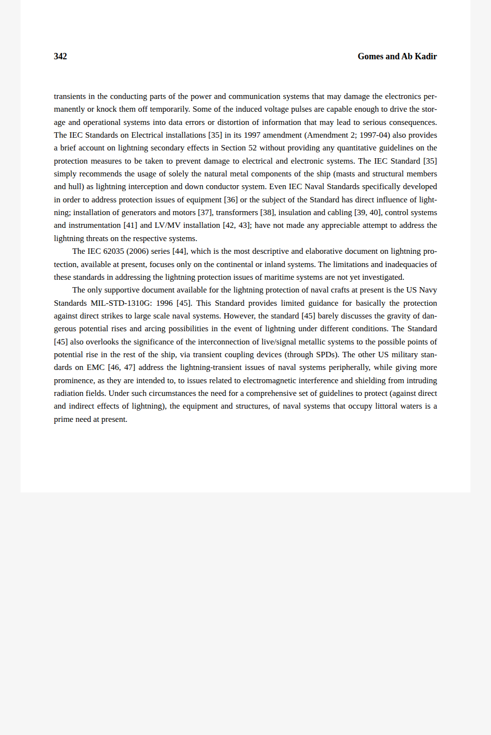342 Gomes and Ab Kadir
transients in the conducting parts of the power and communication systems that may damage the electronics permanently or knock them off temporarily. Some of the induced voltage pulses are capable enough to drive the storage and operational systems into data errors or distortion of information that may lead to serious consequences. The IEC Standards on Electrical installations [35] in its 1997 amendment (Amendment 2; 1997-04) also provides a brief account on lightning secondary effects in Section 52 without providing any quantitative guidelines on the protection measures to be taken to prevent damage to electrical and electronic systems. The IEC Standard [35] simply recommends the usage of solely the natural metal components of the ship (masts and structural members and hull) as lightning interception and down conductor system. Even IEC Naval Standards specifically developed in order to address protection issues of equipment [36] or the subject of the Standard has direct influence of lightning; installation of generators and motors [37], transformers [38], insulation and cabling [39, 40], control systems and instrumentation [41] and LV/MV installation [42, 43]; have not made any appreciable attempt to address the lightning threats on the respective systems.
The IEC 62035 (2006) series [44], which is the most descriptive and elaborative document on lightning protection, available at present, focuses only on the continental or inland systems. The limitations and inadequacies of these standards in addressing the lightning protection issues of maritime systems are not yet investigated.
The only supportive document available for the lightning protection of naval crafts at present is the US Navy Standards MIL-STD-1310G: 1996 [45]. This Standard provides limited guidance for basically the protection against direct strikes to large scale naval systems. However, the standard [45] barely discusses the gravity of dangerous potential rises and arcing possibilities in the event of lightning under different conditions. The Standard [45] also overlooks the significance of the interconnection of live/signal metallic systems to the possible points of potential rise in the rest of the ship, via transient coupling devices (through SPDs). The other US military standards on EMC [46, 47] address the lightning-transient issues of naval systems peripherally, while giving more prominence, as they are intended to, to issues related to electromagnetic interference and shielding from intruding radiation fields. Under such circumstances the need for a comprehensive set of guidelines to protect (against direct and indirect effects of lightning), the equipment and structures, of naval systems that occupy littoral waters is a prime need at present.